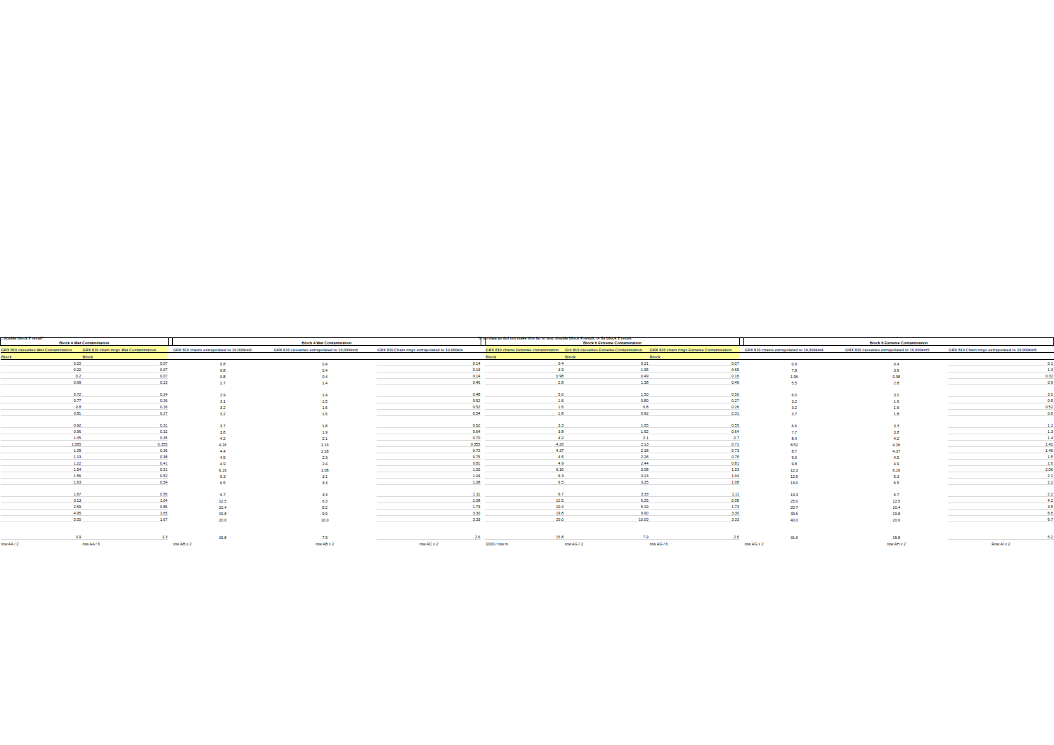; double block 2 result*
*if no data as did not make this far in test, double block 4 result, or 8x block 2 result
| Block 4 Wet Contamination | | Block 4 Wet Contamination | | Block 6 Extreme Contamination | | Block 6 Extreme Contamination |
| GRX 810 cassettes Wet Contamination | GRX 810 chain rings Wet Contamination | | GRX 810 chains extrapolated to 10,000km2 | GRX 810 cassettes extrapolated to 10,000km3 | GRX 810 Chain rings extrapolated to 10,000km | | GRX 810 chains Extreme contamination | Grx 810 cassettes Extreme Contamination | GRX 810 chain rings Extreme Contamination | | GRX 810 chains extrapolated to 10,000km4 | GRX 810 cassettes extrapolated to 10,000km5 | GRX 810 Chain rings extrapolated to 10,000km6 |
| Block | Block | | | | | | Block | Block | Block | | | | |
| 0.20 | 0.07 | | 0.8 | 0.4 | 0.14 | | 0.4 | 0.21 | 0.07 | | 0.9 | 0.4 | 0.1 |
| 0.20 | 0.07 | | 0.8 | 0.4 | 0.13 | | 3.9 | 1.95 | 0.65 | | 7.8 | 3.9 | 1.3 |
| 0.2 | 0.07 | | 0.8 | 0.4 | 0.14 | | 0.98 | 0.49 | 0.16 | | 1.96 | 0.98 | 0.32 |
| 0.69 | 0.23 | | 2.7 | 1.4 | 0.46 | | 2.8 | 1.38 | 0.46 | | 5.5 | 2.8 | 0.9 |
| 0.72 | 0.24 | | 2.9 | 1.4 | 0.48 | | 5.0 | 1.50 | 0.50 | | 6.0 | 3.0 | 3.0 |
| 0.77 | 0.26 | | 3.1 | 1.5 | 0.52 | | 1.6 | 0.80 | 0.27 | | 3.2 | 1.6 | 0.5 |
| 0.8 | 0.26 | | 3.2 | 1.6 | 0.52 | | 1.6 | 0.8 | 0.26 | | 3.2 | 1.6 | 0.52 |
| 0.81 | 0.27 | | 3.2 | 1.6 | 0.54 | | 1.8 | 0.92 | 0.31 | | 3.7 | 1.8 | 0.6 |
| 0.92 | 0.31 | | 3.7 | 1.8 | 0.62 | | 3.3 | 1.65 | 0.55 | | 6.6 | 3.3 | 1.1 |
| 0.96 | 0.32 | | 3.8 | 1.9 | 0.64 | | 3.8 | 1.92 | 0.64 | | 7.7 | 3.8 | 1.3 |
| 1.05 | 0.35 | | 4.2 | 2.1 | 0.70 | | 4.2 | 2.1 | 0.7 | | 8.4 | 4.2 | 1.4 |
| 1.065 | 0.355 | | 4.26 | 2.13 | 0.355 | | 4.26 | 2.13 | 0.71 | | 8.52 | 4.26 | 1.42 |
| 1.09 | 0.36 | | 4.4 | 2.18 | 0.72 | | 4.37 | 2.18 | 0.73 | | 8.7 | 4.37 | 1.46 |
| 1.13 | 0.38 | | 4.5 | 2.3 | 0.75 | | 4.5 | 2.26 | 0.75 | | 9.0 | 4.5 | 1.5 |
| 1.22 | 0.41 | | 4.9 | 2.4 | 0.81 | | 4.9 | 2.44 | 0.81 | | 9.8 | 4.9 | 1.6 |
| 1.54 | 0.51 | | 6.16 | 3.08 | 1.02 | | 6.16 | 3.08 | 1.03 | | 12.3 | 6.16 | 2.06 |
| 1.56 | 0.52 | | 6.3 | 3.1 | 1.04 | | 6.3 | 3.13 | 1.04 | | 12.5 | 6.3 | 2.1 |
| 1.63 | 0.54 | | 6.5 | 3.3 | 1.08 | | 6.5 | 3.25 | 1.08 | | 13.0 | 6.5 | 2.2 |
| 1.67 | 0.56 | | 6.7 | 3.3 | 1.11 | | 6.7 | 3.33 | 1.11 | | 13.3 | 6.7 | 2.2 |
| 3.13 | 1.04 | | 12.5 | 6.3 | 2.08 | | 12.5 | 6.25 | 2.08 | | 25.0 | 12.5 | 4.2 |
| 2.59 | 0.86 | | 10.4 | 5.2 | 1.73 | | 10.4 | 5.19 | 1.73 | | 20.7 | 10.4 | 3.5 |
| 4.95 | 1.65 | | 19.8 | 9.9 | 3.30 | | 19.8 | 9.90 | 3.30 | | 39.6 | 19.8 | 6.6 |
| 5.00 | 1.67 | | 20.0 | 10.0 | 3.33 | | 20.0 | 10.00 | 3.33 | | 40.0 | 20.0 | 6.7 |
| 3.9 | 1.3 | | 15.8 | 7.9 | 2.6 | | 15.8 | 7.9 | 2.6 | | 31.6 | 15.8 | 5.2 |
| row AA / 2 | row AA / 6 | | row AB x 2 | row AB x 2 | row AC x 2 | | 1000 / row m | row AG / 2 | row AG / 6 | | row AG x 2 | row AH x 2 | Row AI x 2 |